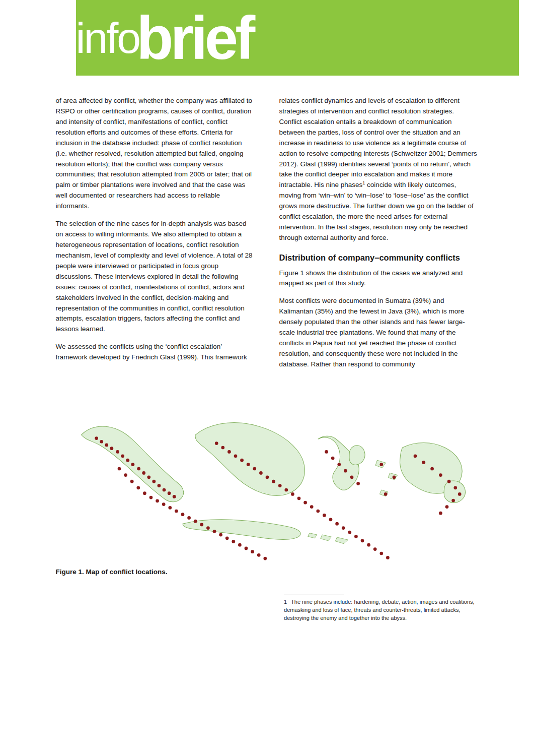2 No. 143 May 2016
info brief
of area affected by conflict, whether the company was affiliated to RSPO or other certification programs, causes of conflict, duration and intensity of conflict, manifestations of conflict, conflict resolution efforts and outcomes of these efforts. Criteria for inclusion in the database included: phase of conflict resolution (i.e. whether resolved, resolution attempted but failed, ongoing resolution efforts); that the conflict was company versus communities; that resolution attempted from 2005 or later; that oil palm or timber plantations were involved and that the case was well documented or researchers had access to reliable informants.
The selection of the nine cases for in-depth analysis was based on access to willing informants. We also attempted to obtain a heterogeneous representation of locations, conflict resolution mechanism, level of complexity and level of violence. A total of 28 people were interviewed or participated in focus group discussions. These interviews explored in detail the following issues: causes of conflict, manifestations of conflict, actors and stakeholders involved in the conflict, decision-making and representation of the communities in conflict, conflict resolution attempts, escalation triggers, factors affecting the conflict and lessons learned.
We assessed the conflicts using the ‘conflict escalation’ framework developed by Friedrich Glasl (1999). This framework relates conflict dynamics and levels of escalation to different strategies of intervention and conflict resolution strategies. Conflict escalation entails a breakdown of communication between the parties, loss of control over the situation and an increase in readiness to use violence as a legitimate course of action to resolve competing interests (Schweitzer 2001; Demmers 2012). Glasl (1999) identifies several ‘points of no return’, which take the conflict deeper into escalation and makes it more intractable. His nine phases1 coincide with likely outcomes, moving from ‘win–win’ to ‘win–lose’ to ‘lose–lose’ as the conflict grows more destructive. The further down we go on the ladder of conflict escalation, the more the need arises for external intervention. In the last stages, resolution may only be reached through external authority and force.
Distribution of company–community conflicts
Figure 1 shows the distribution of the cases we analyzed and mapped as part of this study.
Most conflicts were documented in Sumatra (39%) and Kalimantan (35%) and the fewest in Java (3%), which is more densely populated than the other islands and has fewer large-scale industrial tree plantations. We found that many of the conflicts in Papua had not yet reached the phase of conflict resolution, and consequently these were not included in the database. Rather than respond to community
Figure 1. Map of conflict locations.
1 The nine phases include: hardening, debate, action, images and coalitions, demasking and loss of face, threats and counter-threats, limited attacks, destroying the enemy and together into the abyss.